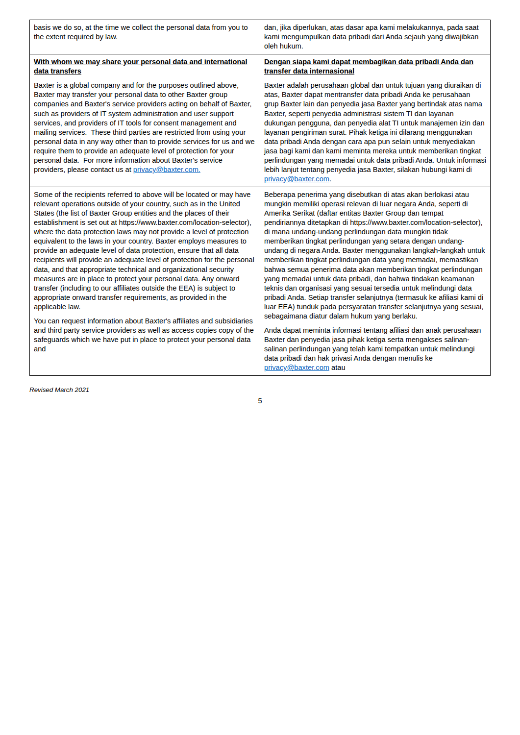| basis we do so, at the time we collect the personal data from you to the extent required by law. | dan, jika diperlukan, atas dasar apa kami melakukannya, pada saat kami mengumpulkan data pribadi dari Anda sejauh yang diwajibkan oleh hukum. |
| With whom we may share your personal data and international data transfers Baxter is a global company and for the purposes outlined above, Baxter may transfer your personal data to other Baxter group companies and Baxter's service providers acting on behalf of Baxter, such as providers of IT system administration and user support services, and providers of IT tools for consent management and mailing services. These third parties are restricted from using your personal data in any way other than to provide services for us and we require them to provide an adequate level of protection for your personal data. For more information about Baxter's service providers, please contact us at privacy@baxter.com. | Dengan siapa kami dapat membagikan data pribadi Anda dan transfer data internasional Baxter adalah perusahaan global dan untuk tujuan yang diuraikan di atas, Baxter dapat mentransfer data pribadi Anda ke perusahaan grup Baxter lain dan penyedia jasa Baxter yang bertindak atas nama Baxter, seperti penyedia administrasi sistem TI dan layanan dukungan pengguna, dan penyedia alat TI untuk manajemen izin dan layanan pengiriman surat. Pihak ketiga ini dilarang menggunakan data pribadi Anda dengan cara apa pun selain untuk menyediakan jasa bagi kami dan kami meminta mereka untuk memberikan tingkat perlindungan yang memadai untuk data pribadi Anda. Untuk informasi lebih lanjut tentang penyedia jasa Baxter, silakan hubungi kami di privacy@baxter.com . |
| Some of the recipients referred to above will be located or may have relevant operations outside of your country, such as in the United States (the list of Baxter Group entities and the places of their establishment is set out at https://www.baxter.com/location-selector), where the data protection laws may not provide a level of protection equivalent to the laws in your country. Baxter employs measures to provide an adequate level of data protection, ensure that all data recipients will provide an adequate level of protection for the personal data, and that appropriate technical and organizational security measures are in place to protect your personal data. Any onward transfer (including to our affiliates outside the EEA) is subject to appropriate onward transfer requirements, as provided in the applicable law. You can request information about Baxter's affiliates and subsidiaries and third party service providers as well as access copies copy of the safeguards which we have put in place to protect your personal data and | Beberapa penerima yang disebutkan di atas akan berlokasi atau mungkin memiliki operasi relevan di luar negara Anda, seperti di Amerika Serikat (daftar entitas Baxter Group dan tempat pendiriannya ditetapkan di https://www.baxter.com/location-selector), di mana undang-undang perlindungan data mungkin tidak memberikan tingkat perlindungan yang setara dengan undang-undang di negara Anda. Baxter menggunakan langkah-langkah untuk memberikan tingkat perlindungan data yang memadai, memastikan bahwa semua penerima data akan memberikan tingkat perlindungan yang memadai untuk data pribadi, dan bahwa tindakan keamanan teknis dan organisasi yang sesuai tersedia untuk melindungi data pribadi Anda. Setiap transfer selanjutnya (termasuk ke afiliasi kami di luar EEA) tunduk pada persyaratan transfer selanjutnya yang sesuai, sebagaimana diatur dalam hukum yang berlaku. Anda dapat meminta informasi tentang afiliasi dan anak perusahaan Baxter dan penyedia jasa pihak ketiga serta mengakses salinan-salinan perlindungan yang telah kami tempatkan untuk melindungi data pribadi dan hak privasi Anda dengan menulis ke privacy@baxter.com atau |
Revised March 2021
5